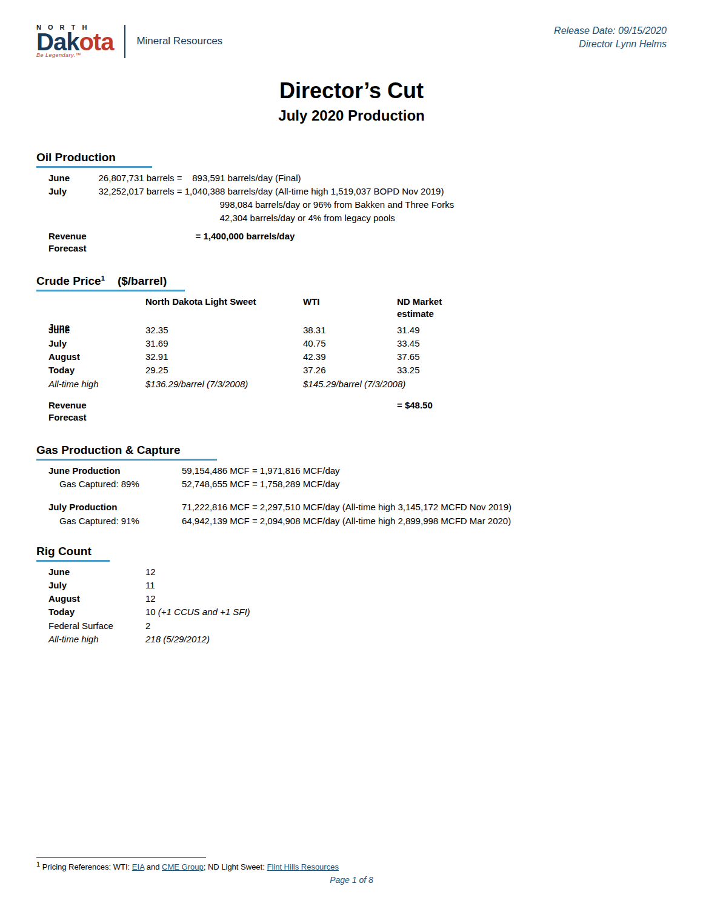N O R T H
Dakota
Be Legendary.™
Mineral Resources
Release Date: 09/15/2020
Director Lynn Helms
Director’s Cut
July 2020 Production
Oil Production
| June | 26,807,731 barrels = 893,591 barrels/day (Final) |
| July | 32,252,017 barrels = 1,040,388 barrels/day (All-time high 1,519,037 BOPD Nov 2019) |
| | 998,084 barrels/day or 96% from Bakken and Three Forks |
| | 42,304 barrels/day or 4% from legacy pools |
| Revenue Forecast | = 1,400,000 barrels/day |
Crude Price1 ($/barrel)
| North Dakota Light Sweet | WTI | ND Market estimate |
| June | | |
| June | 32.35 | 38.31 | 31.49 |
| July | 31.69 | 40.75 | 33.45 |
| August | 32.91 | 42.39 | 37.65 |
| Today | 29.25 | 37.26 | 33.25 |
| All-time high | $136.29/barrel (7/3/2008) | $145.29/barrel (7/3/2008) |
| Revenue Forecast | | | = $48.50 |
Gas Production & Capture
| June Production | 59,154,486 MCF = 1,971,816 MCF/day |
| Gas Captured: 89% | 52,748,655 MCF = 1,758,289 MCF/day |
| July Production | 71,222,816 MCF = 2,297,510 MCF/day (All-time high 3,145,172 MCFD Nov 2019) |
| Gas Captured: 91% | 64,942,139 MCF = 2,094,908 MCF/day (All-time high 2,899,998 MCFD Mar 2020) |
Rig Count
| June | 12 |
| July | 11 |
| August | 12 |
| Today | 10 (+1 CCUS and +1 SFI) |
| Federal Surface | 2 |
| All-time high | 218 (5/29/2012) |
1 Pricing References: WTI: EIA and CME Group; ND Light Sweet: Flint Hills Resources
Page 1 of 8